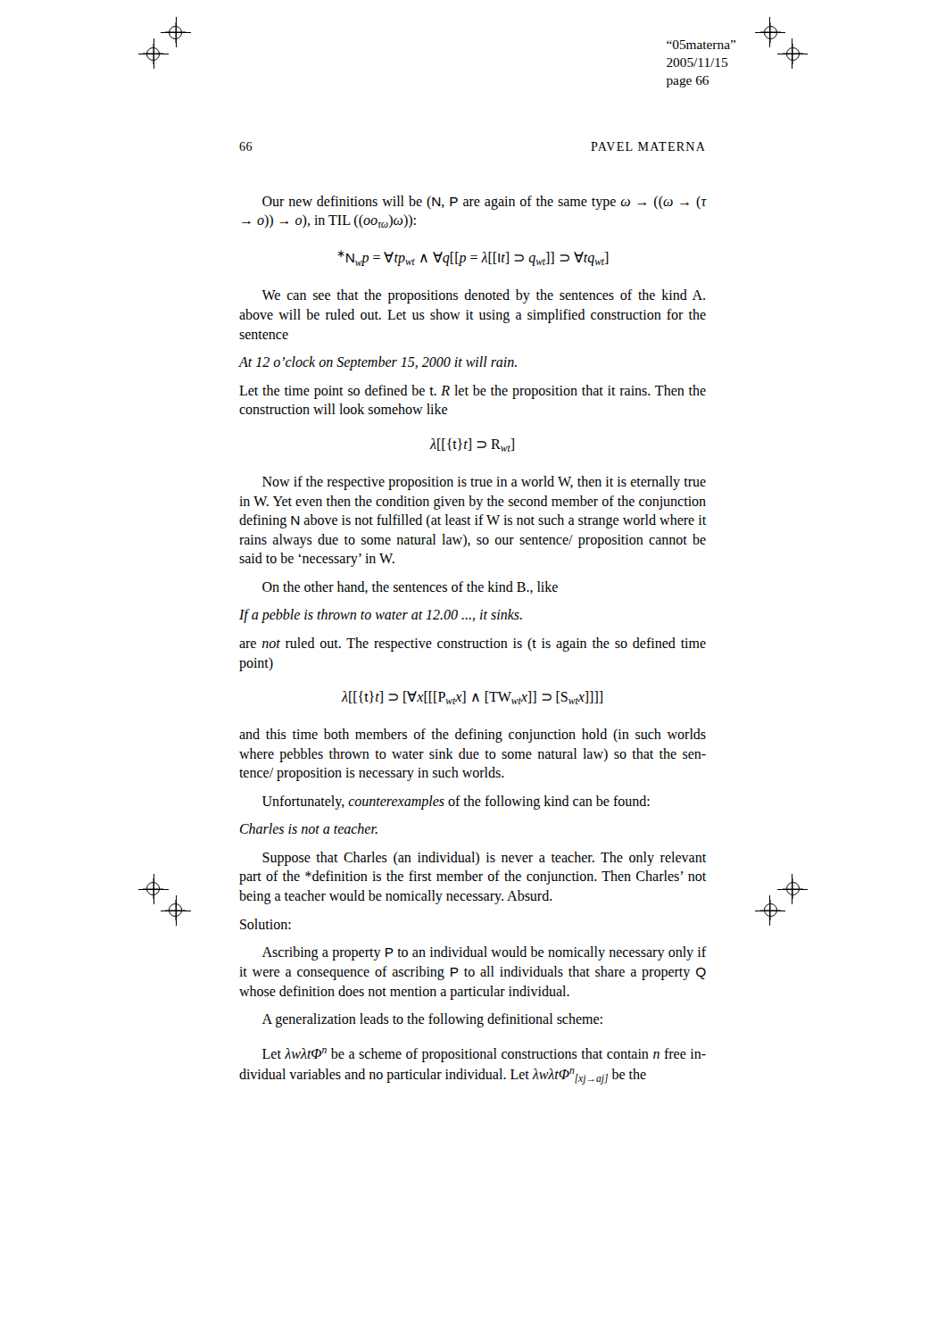“05materna”
2005/11/15
page 66
66 PAVEL MATERNA
Our new definitions will be (N, P are again of the same type ω → ((ω → (τ → o)) → o), in TIL ((ooτω)ω)):
∗Nwp = ∀tpwt ∧ ∀q[[p = λ[[It] ⊃ qwt]] ⊃ ∀tqwt]
We can see that the propositions denoted by the sentences of the kind A. above will be ruled out. Let us show it using a simplified construction for the sentence
At 12 o’clock on September 15, 2000 it will rain.
Let the time point so defined be t. R let be the proposition that it rains. Then the construction will look somehow like
λ[[{t}t] ⊃ Rwt]
Now if the respective proposition is true in a world W, then it is eternally true in W. Yet even then the condition given by the second member of the conjunction defining N above is not fulfilled (at least if W is not such a strange world where it rains always due to some natural law), so our sentence/ proposition cannot be said to be ‘necessary’ in W.
On the other hand, the sentences of the kind B., like
If a pebble is thrown to water at 12.00 ..., it sinks.
are not ruled out. The respective construction is (t is again the so defined time point)
λ[[{t}t] ⊃ [∀x[[[Pwtx] ∧ [TWwtx]] ⊃ [Swtx]]]]
and this time both members of the defining conjunction hold (in such worlds where pebbles thrown to water sink due to some natural law) so that the sentence/ proposition is necessary in such worlds.
Unfortunately, counterexamples of the following kind can be found:
Charles is not a teacher.
Suppose that Charles (an individual) is never a teacher. The only relevant part of the *definition is the first member of the conjunction. Then Charles’ not being a teacher would be nomically necessary. Absurd.
Solution:
Ascribing a property P to an individual would be nomically necessary only if it were a consequence of ascribing P to all individuals that share a property Q whose definition does not mention a particular individual.
A generalization leads to the following definitional scheme:
Let λwλt Φn be a scheme of propositional constructions that contain n free individual variables and no particular individual. Let λwλt Φn[xj→aj] be the